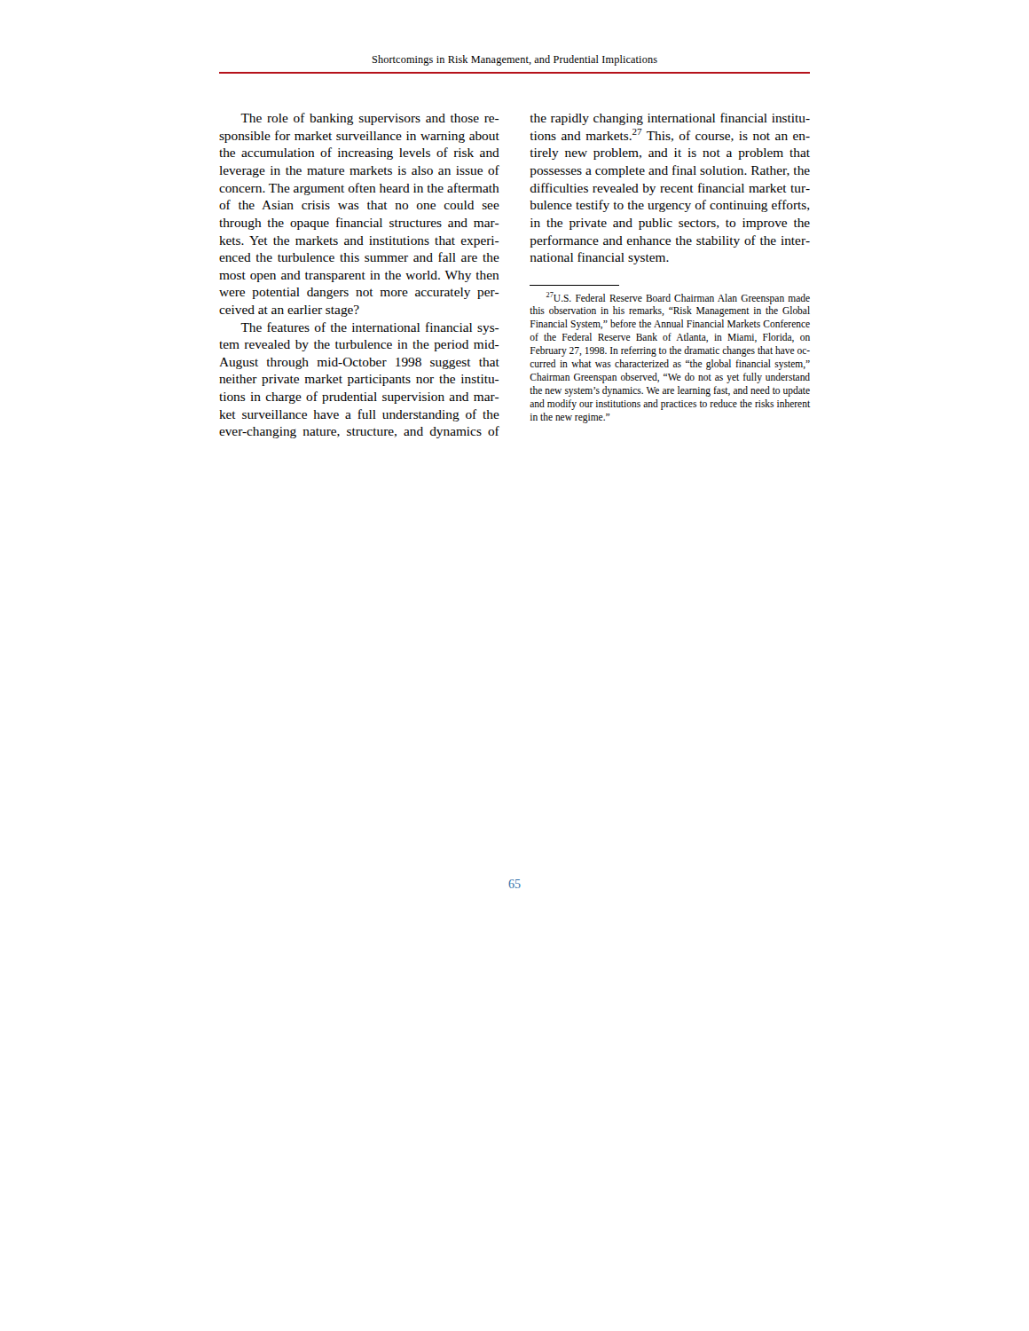Shortcomings in Risk Management, and Prudential Implications
The role of banking supervisors and those responsible for market surveillance in warning about the accumulation of increasing levels of risk and leverage in the mature markets is also an issue of concern. The argument often heard in the aftermath of the Asian crisis was that no one could see through the opaque financial structures and markets. Yet the markets and institutions that experienced the turbulence this summer and fall are the most open and transparent in the world. Why then were potential dangers not more accurately perceived at an earlier stage?
The features of the international financial system revealed by the turbulence in the period mid-August through mid-October 1998 suggest that neither private market participants nor the institutions in charge of prudential supervision and market surveillance have a full understanding of the ever-changing nature, structure, and dynamics of the rapidly changing international financial institutions and markets.27 This, of course, is not an entirely new problem, and it is not a problem that possesses a complete and final solution. Rather, the difficulties revealed by recent financial market turbulence testify to the urgency of continuing efforts, in the private and public sectors, to improve the performance and enhance the stability of the international financial system.
27U.S. Federal Reserve Board Chairman Alan Greenspan made this observation in his remarks, “Risk Management in the Global Financial System,” before the Annual Financial Markets Conference of the Federal Reserve Bank of Atlanta, in Miami, Florida, on February 27, 1998. In referring to the dramatic changes that have occurred in what was characterized as “the global financial system,” Chairman Greenspan observed, “We do not as yet fully understand the new system’s dynamics. We are learning fast, and need to update and modify our institutions and practices to reduce the risks inherent in the new regime.”
65